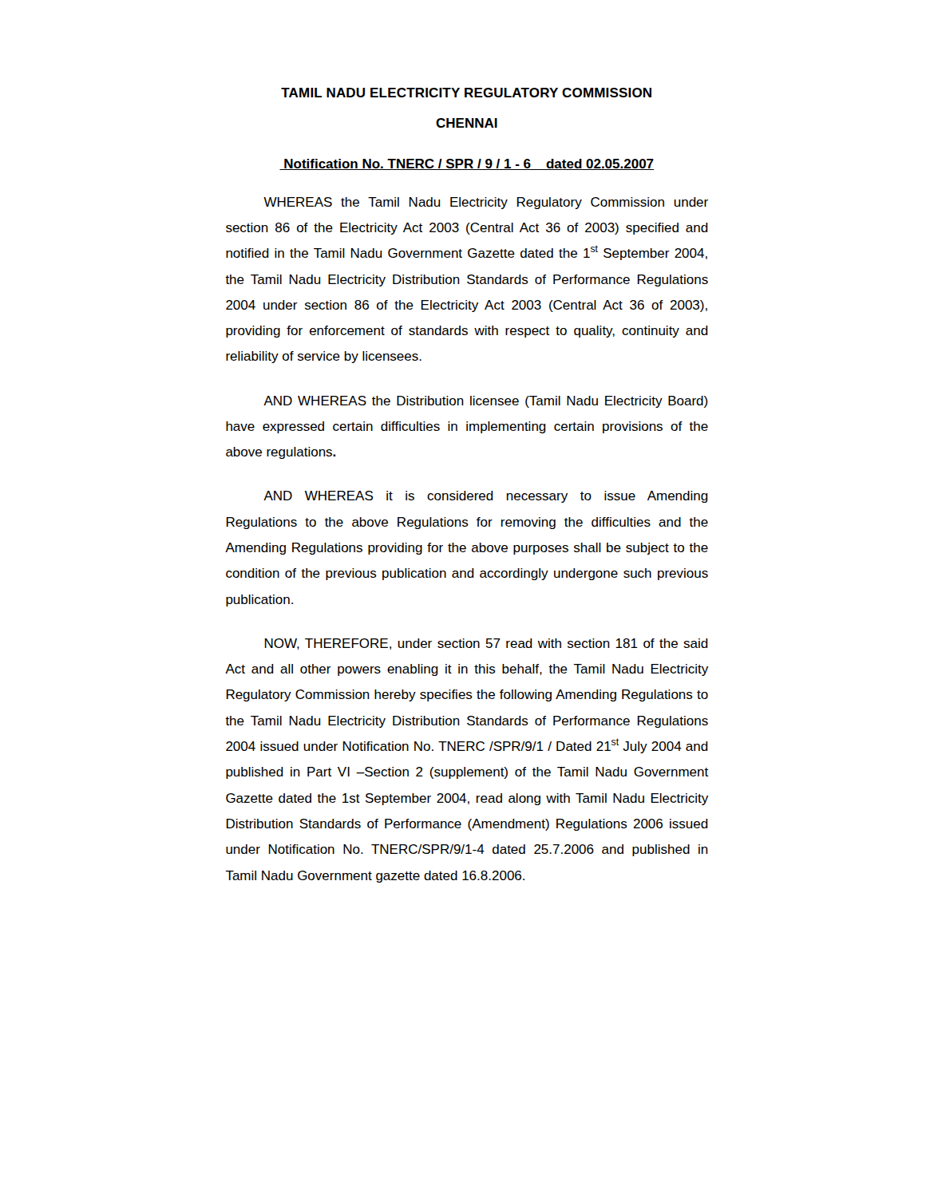TAMIL NADU ELECTRICITY REGULATORY COMMISSION
CHENNAI
Notification No. TNERC / SPR / 9 / 1 - 6 dated 02.05.2007
WHEREAS the Tamil Nadu Electricity Regulatory Commission under section 86 of the Electricity Act 2003 (Central Act 36 of 2003) specified and notified in the Tamil Nadu Government Gazette dated the 1st September 2004, the Tamil Nadu Electricity Distribution Standards of Performance Regulations 2004 under section 86 of the Electricity Act 2003 (Central Act 36 of 2003), providing for enforcement of standards with respect to quality, continuity and reliability of service by licensees.
AND WHEREAS the Distribution licensee (Tamil Nadu Electricity Board) have expressed certain difficulties in implementing certain provisions of the above regulations.
AND WHEREAS it is considered necessary to issue Amending Regulations to the above Regulations for removing the difficulties and the Amending Regulations providing for the above purposes shall be subject to the condition of the previous publication and accordingly undergone such previous publication.
NOW, THEREFORE, under section 57 read with section 181 of the said Act and all other powers enabling it in this behalf, the Tamil Nadu Electricity Regulatory Commission hereby specifies the following Amending Regulations to the Tamil Nadu Electricity Distribution Standards of Performance Regulations 2004 issued under Notification No. TNERC /SPR/9/1 / Dated 21st July 2004 and published in Part VI –Section 2 (supplement) of the Tamil Nadu Government Gazette dated the 1st September 2004, read along with Tamil Nadu Electricity Distribution Standards of Performance (Amendment) Regulations 2006 issued under Notification No. TNERC/SPR/9/1-4 dated 25.7.2006 and published in Tamil Nadu Government gazette dated 16.8.2006.